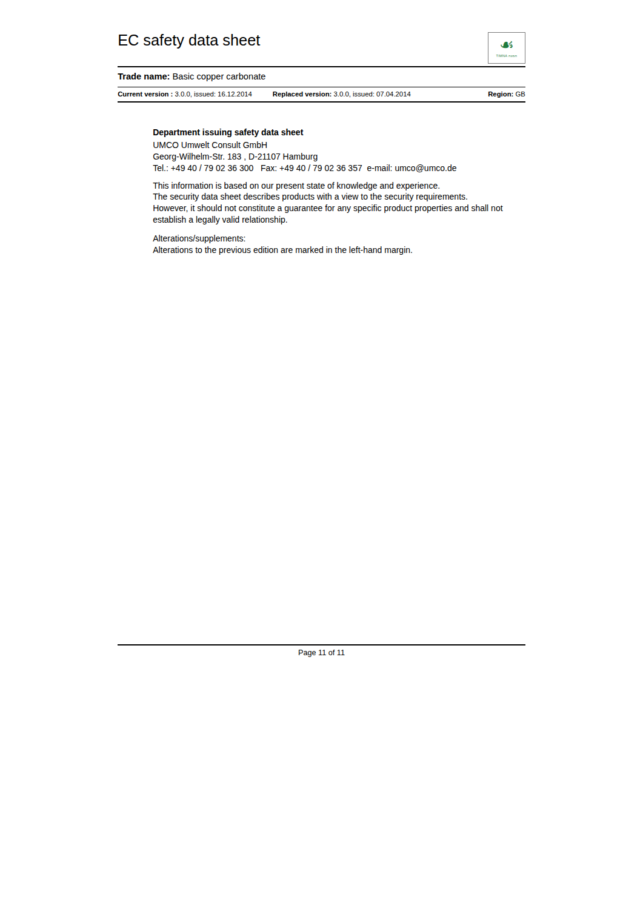EC safety data sheet
☙ TIMNA המנה
Trade name: Basic copper carbonate
Current version : 3.0.0, issued: 16.12.2014
Replaced version: 3.0.0, issued: 07.04.2014
Region: GB
Department issuing safety data sheet
UMCO Umwelt Consult GmbH
Georg-Wilhelm-Str. 183 , D-21107 Hamburg
Tel.: +49 40 / 79 02 36 300 Fax: +49 40 / 79 02 36 357 e-mail: umco@umco.de
This information is based on our present state of knowledge and experience.
The security data sheet describes products with a view to the security requirements.
However, it should not constitute a guarantee for any specific product properties and shall not establish a legally valid relationship.
Alterations/supplements:
Alterations to the previous edition are marked in the left-hand margin.
Page 11 of 11